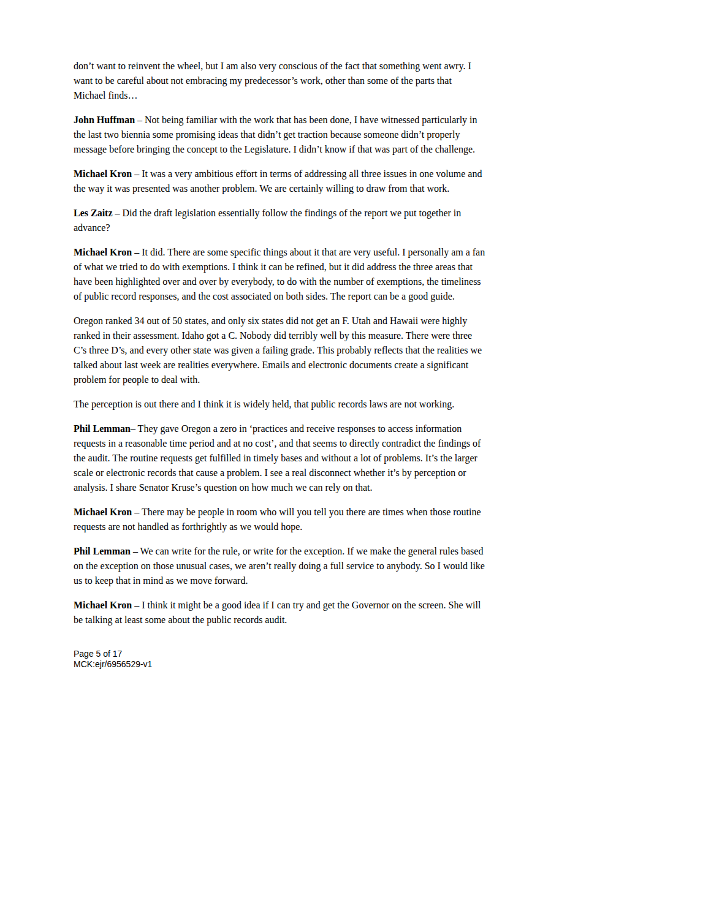don’t want to reinvent the wheel, but I am also very conscious of the fact that something went awry. I want to be careful about not embracing my predecessor’s work, other than some of the parts that Michael finds…
John Huffman – Not being familiar with the work that has been done, I have witnessed particularly in the last two biennia some promising ideas that didn’t get traction because someone didn’t properly message before bringing the concept to the Legislature. I didn’t know if that was part of the challenge.
Michael Kron – It was a very ambitious effort in terms of addressing all three issues in one volume and the way it was presented was another problem. We are certainly willing to draw from that work.
Les Zaitz – Did the draft legislation essentially follow the findings of the report we put together in advance?
Michael Kron – It did. There are some specific things about it that are very useful. I personally am a fan of what we tried to do with exemptions. I think it can be refined, but it did address the three areas that have been highlighted over and over by everybody, to do with the number of exemptions, the timeliness of public record responses, and the cost associated on both sides. The report can be a good guide.
Oregon ranked 34 out of 50 states, and only six states did not get an F. Utah and Hawaii were highly ranked in their assessment. Idaho got a C. Nobody did terribly well by this measure. There were three C’s three D’s, and every other state was given a failing grade. This probably reflects that the realities we talked about last week are realities everywhere. Emails and electronic documents create a significant problem for people to deal with.
The perception is out there and I think it is widely held, that public records laws are not working.
Phil Lemman– They gave Oregon a zero in ‘practices and receive responses to access information requests in a reasonable time period and at no cost’, and that seems to directly contradict the findings of the audit. The routine requests get fulfilled in timely bases and without a lot of problems. It’s the larger scale or electronic records that cause a problem. I see a real disconnect whether it’s by perception or analysis. I share Senator Kruse’s question on how much we can rely on that.
Michael Kron – There may be people in room who will you tell you there are times when those routine requests are not handled as forthrightly as we would hope.
Phil Lemman – We can write for the rule, or write for the exception. If we make the general rules based on the exception on those unusual cases, we aren’t really doing a full service to anybody. So I would like us to keep that in mind as we move forward.
Michael Kron – I think it might be a good idea if I can try and get the Governor on the screen. She will be talking at least some about the public records audit.
Page 5 of 17
MCK:ejr/6956529-v1